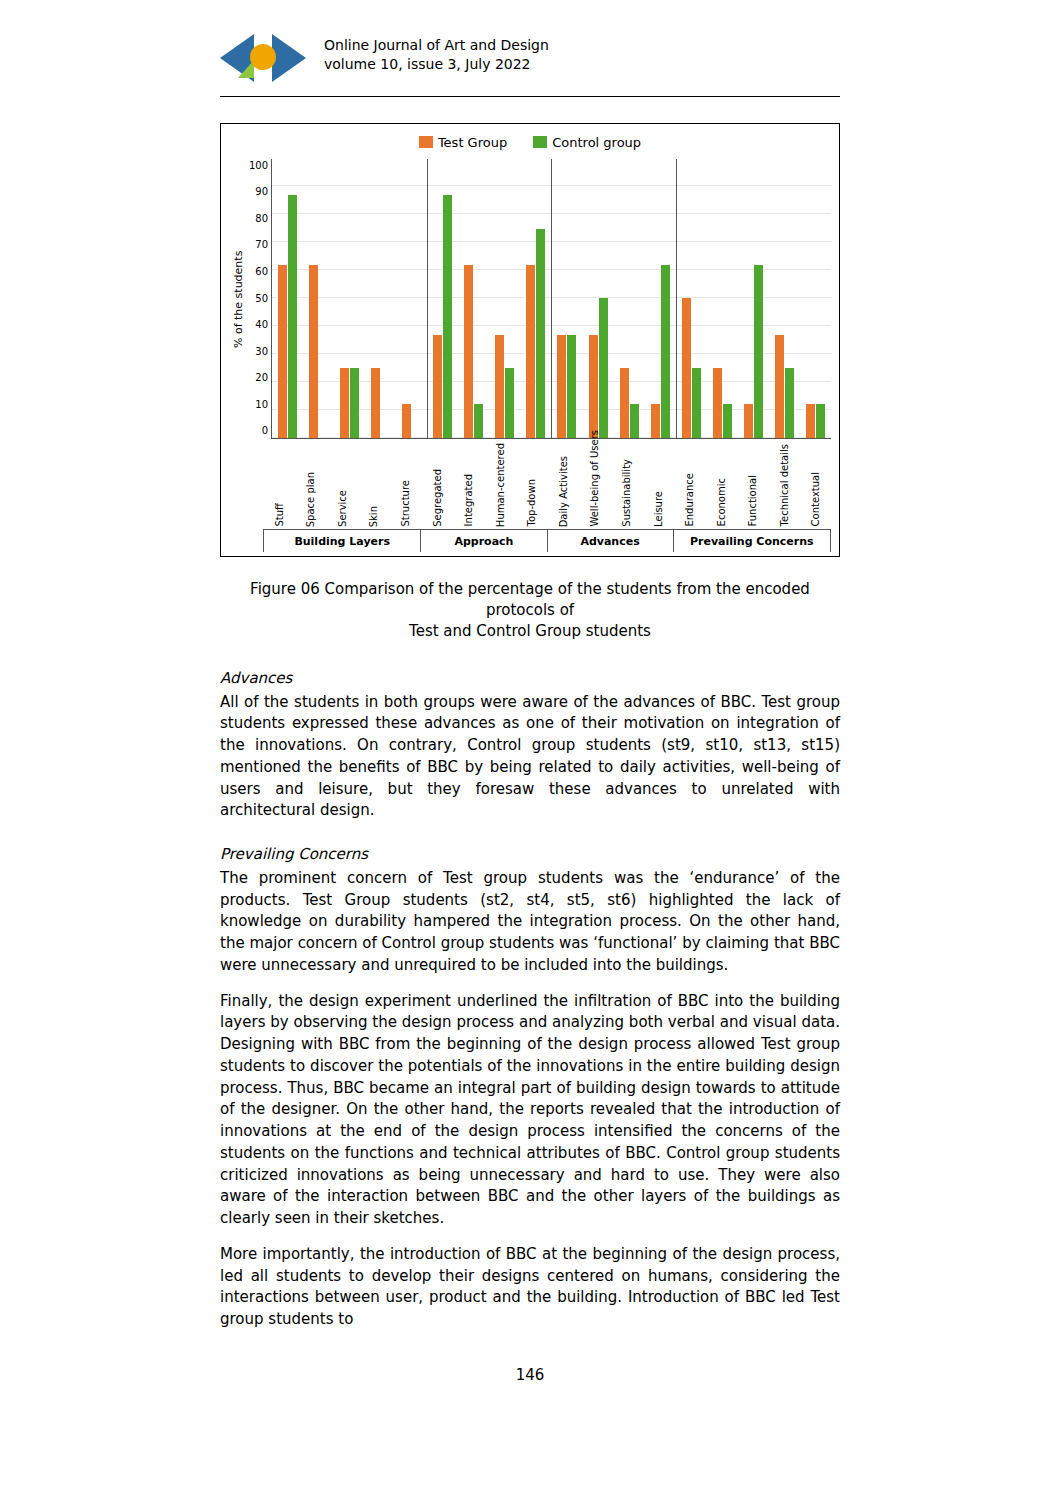Online Journal of Art and Design
volume 10, issue 3, July 2022
Test Group Control group
% of the students
100
90
80
70
60
50
40
30
20
10
0
Stuff
Space plan
Service
Skin
Structure
Segregated
Integrated
Human-centered
Top-down
Daily Activites
Well-being of Users
Sustainability
Leisure
Endurance
Economic
Functional
Technical details
Contextual
Building Layers
Approach
Advances
Prevailing Concerns
Figure 06 Comparison of the percentage of the students from the encoded protocols of
Test and Control Group students
Advances
All of the students in both groups were aware of the advances of BBC. Test group students expressed these advances as one of their motivation on integration of the innovations. On contrary, Control group students (st9, st10, st13, st15) mentioned the benefits of BBC by being related to daily activities, well-being of users and leisure, but they foresaw these advances to unrelated with architectural design.
Prevailing Concerns
The prominent concern of Test group students was the ‘endurance’ of the products. Test Group students (st2, st4, st5, st6) highlighted the lack of knowledge on durability hampered the integration process. On the other hand, the major concern of Control group students was ‘functional’ by claiming that BBC were unnecessary and unrequired to be included into the buildings.
Finally, the design experiment underlined the infiltration of BBC into the building layers by observing the design process and analyzing both verbal and visual data. Designing with BBC from the beginning of the design process allowed Test group students to discover the potentials of the innovations in the entire building design process. Thus, BBC became an integral part of building design towards to attitude of the designer. On the other hand, the reports revealed that the introduction of innovations at the end of the design process intensified the concerns of the students on the functions and technical attributes of BBC. Control group students criticized innovations as being unnecessary and hard to use. They were also aware of the interaction between BBC and the other layers of the buildings as clearly seen in their sketches.
More importantly, the introduction of BBC at the beginning of the design process, led all students to develop their designs centered on humans, considering the interactions between user, product and the building. Introduction of BBC led Test group students to
146